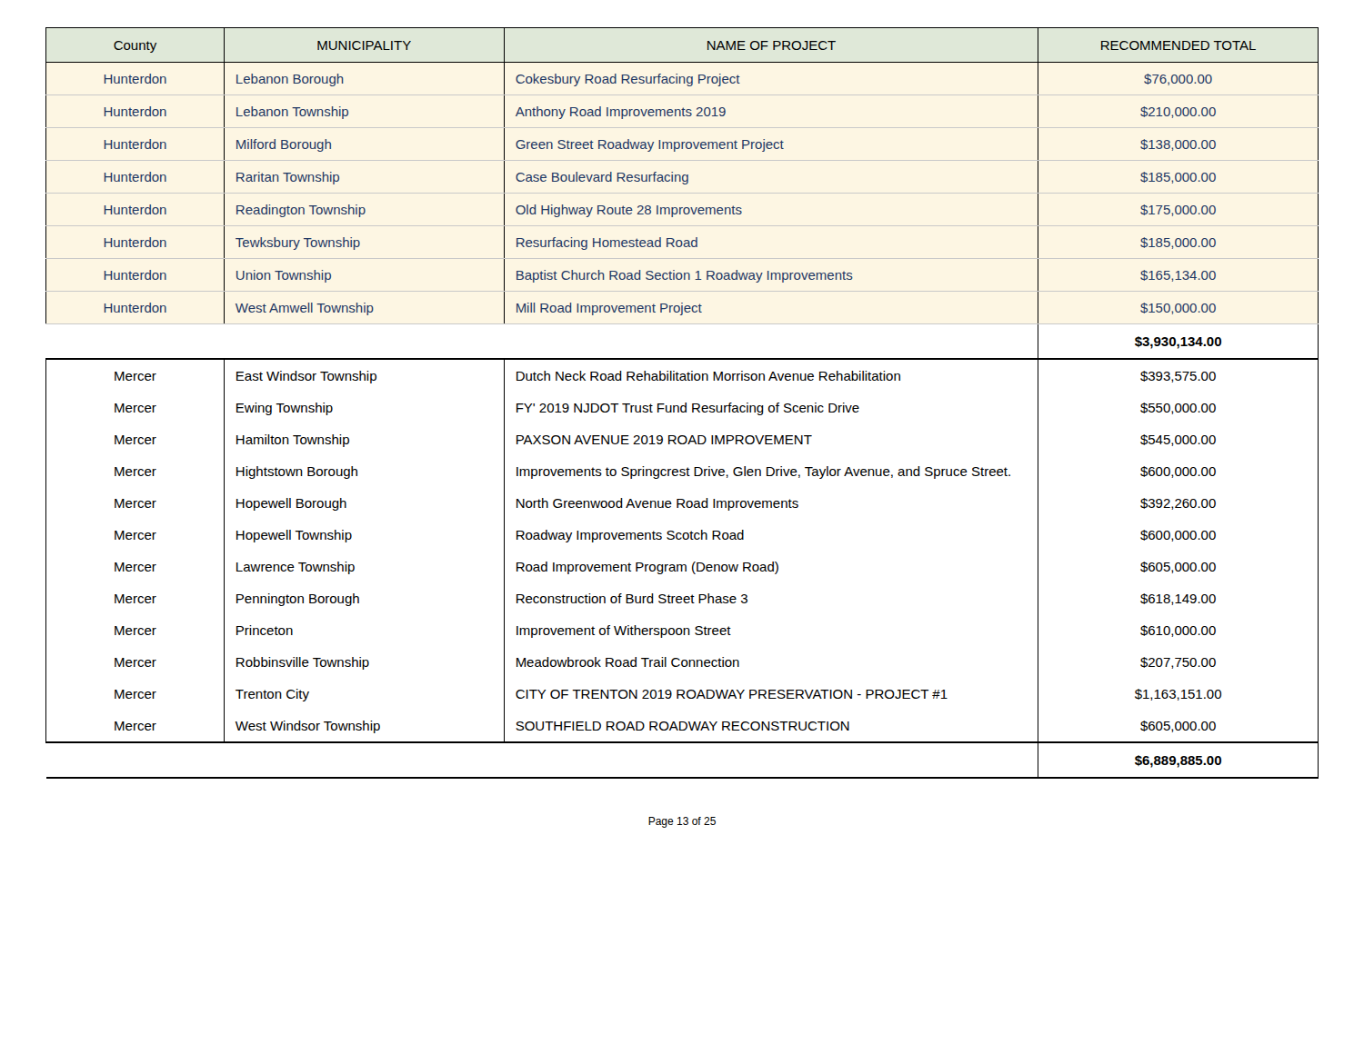| County | MUNICIPALITY | NAME OF PROJECT | RECOMMENDED TOTAL |
| --- | --- | --- | --- |
| Hunterdon | Lebanon Borough | Cokesbury Road Resurfacing Project | $76,000.00 |
| Hunterdon | Lebanon Township | Anthony Road Improvements 2019 | $210,000.00 |
| Hunterdon | Milford Borough | Green Street Roadway Improvement Project | $138,000.00 |
| Hunterdon | Raritan Township | Case Boulevard Resurfacing | $185,000.00 |
| Hunterdon | Readington Township | Old Highway Route 28 Improvements | $175,000.00 |
| Hunterdon | Tewksbury Township | Resurfacing Homestead Road | $185,000.00 |
| Hunterdon | Union Township | Baptist Church Road Section 1 Roadway Improvements | $165,134.00 |
| Hunterdon | West Amwell Township | Mill Road Improvement Project | $150,000.00 |
| | | | $3,930,134.00 |
| Mercer | East Windsor Township | Dutch Neck Road Rehabilitation Morrison Avenue Rehabilitation | $393,575.00 |
| Mercer | Ewing Township | FY' 2019 NJDOT Trust Fund Resurfacing of Scenic Drive | $550,000.00 |
| Mercer | Hamilton Township | PAXSON AVENUE 2019 ROAD IMPROVEMENT | $545,000.00 |
| Mercer | Hightstown Borough | Improvements to Springcrest Drive, Glen Drive, Taylor Avenue, and Spruce Street. | $600,000.00 |
| Mercer | Hopewell Borough | North Greenwood Avenue Road Improvements | $392,260.00 |
| Mercer | Hopewell Township | Roadway Improvements Scotch Road | $600,000.00 |
| Mercer | Lawrence Township | Road Improvement Program (Denow Road) | $605,000.00 |
| Mercer | Pennington Borough | Reconstruction of Burd Street Phase 3 | $618,149.00 |
| Mercer | Princeton | Improvement of Witherspoon Street | $610,000.00 |
| Mercer | Robbinsville Township | Meadowbrook Road Trail Connection | $207,750.00 |
| Mercer | Trenton City | CITY OF TRENTON 2019 ROADWAY PRESERVATION - PROJECT #1 | $1,163,151.00 |
| Mercer | West Windsor Township | SOUTHFIELD ROAD ROADWAY RECONSTRUCTION | $605,000.00 |
| | | | $6,889,885.00 |
Page 13 of 25